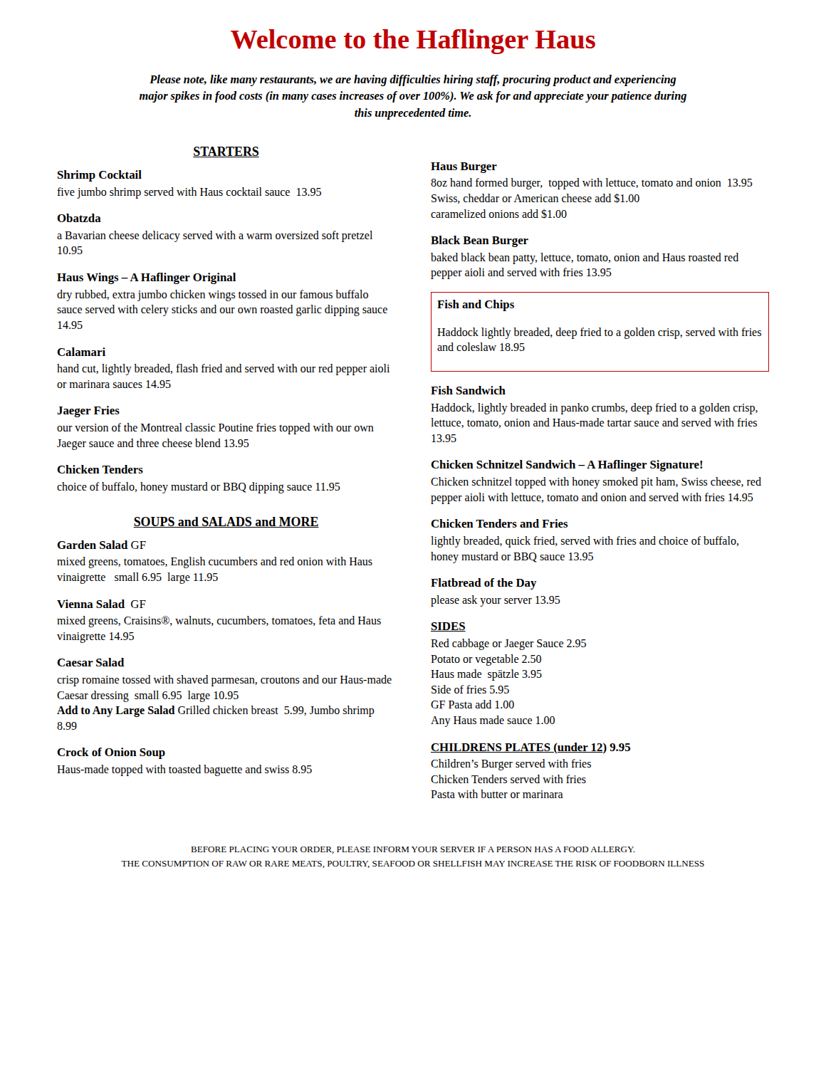Welcome to the Haflinger Haus
Please note, like many restaurants, we are having difficulties hiring staff, procuring product and experiencing major spikes in food costs (in many cases increases of over 100%). We ask for and appreciate your patience during this unprecedented time.
STARTERS
Shrimp Cocktail
five jumbo shrimp served with Haus cocktail sauce 13.95
Obatzda
a Bavarian cheese delicacy served with a warm oversized soft pretzel 10.95
Haus Wings – A Haflinger Original
dry rubbed, extra jumbo chicken wings tossed in our famous buffalo sauce served with celery sticks and our own roasted garlic dipping sauce 14.95
Calamari
hand cut, lightly breaded, flash fried and served with our red pepper aioli or marinara sauces 14.95
Jaeger Fries
our version of the Montreal classic Poutine fries topped with our own Jaeger sauce and three cheese blend 13.95
Chicken Tenders
choice of buffalo, honey mustard or BBQ dipping sauce 11.95
SOUPS and SALADS and MORE
Garden Salad GF
mixed greens, tomatoes, English cucumbers and red onion with Haus vinaigrette small 6.95 large 11.95
Vienna Salad GF
mixed greens, Craisins®, walnuts, cucumbers, tomatoes, feta and Haus vinaigrette 14.95
Caesar Salad
crisp romaine tossed with shaved parmesan, croutons and our Haus-made Caesar dressing small 6.95 large 10.95
Add to Any Large Salad Grilled chicken breast 5.99, Jumbo shrimp 8.99
Crock of Onion Soup
Haus-made topped with toasted baguette and swiss 8.95
Haus Burger
8oz hand formed burger, topped with lettuce, tomato and onion 13.95
Swiss, cheddar or American cheese add $1.00
caramelized onions add $1.00
Black Bean Burger
baked black bean patty, lettuce, tomato, onion and Haus roasted red pepper aioli and served with fries 13.95
Fish and Chips
Haddock lightly breaded, deep fried to a golden crisp, served with fries and coleslaw 18.95
Fish Sandwich
Haddock, lightly breaded in panko crumbs, deep fried to a golden crisp, lettuce, tomato, onion and Haus-made tartar sauce and served with fries 13.95
Chicken Schnitzel Sandwich – A Haflinger Signature!
Chicken schnitzel topped with honey smoked pit ham, Swiss cheese, red pepper aioli with lettuce, tomato and onion and served with fries 14.95
Chicken Tenders and Fries
lightly breaded, quick fried, served with fries and choice of buffalo, honey mustard or BBQ sauce 13.95
Flatbread of the Day
please ask your server 13.95
SIDES
Red cabbage or Jaeger Sauce 2.95
Potato or vegetable 2.50
Haus made spätzle 3.95
Side of fries 5.95
GF Pasta add 1.00
Any Haus made sauce 1.00
CHILDRENS PLATES (under 12) 9.95
Children’s Burger served with fries
Chicken Tenders served with fries
Pasta with butter or marinara
BEFORE PLACING YOUR ORDER, PLEASE INFORM YOUR SERVER IF A PERSON HAS A FOOD ALLERGY.
THE CONSUMPTION OF RAW OR RARE MEATS, POULTRY, SEAFOOD OR SHELLFISH MAY INCREASE THE RISK OF FOODBORN ILLNESS